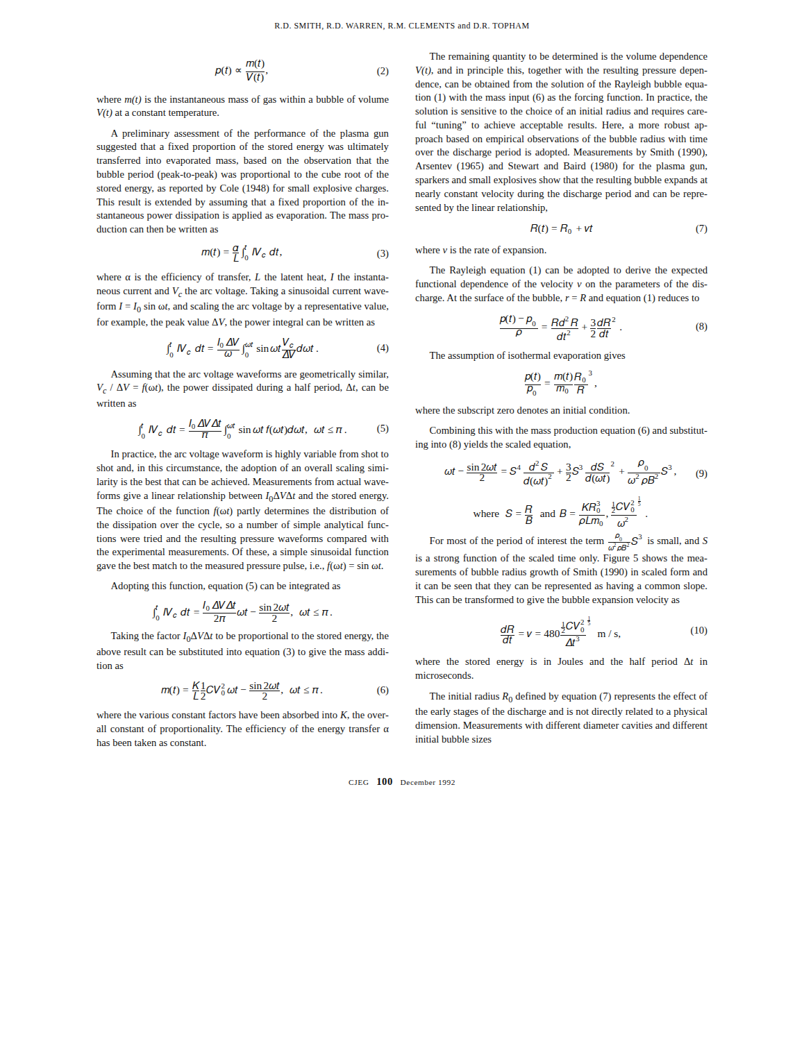R.D. SMITH, R.D. WARREN, R.M. CLEMENTS and D.R. TOPHAM
p(t) ∝ m(t) V(t) , (2)
where m(t) is the instantaneous mass of gas within a bubble of volume V(t) at a constant temperature.
A preliminary assessment of the performance of the plasma gun suggested that a fixed proportion of the stored energy was ultimately transferred into evaporated mass, based on the observation that the bubble period (peak-to-peak) was proportional to the cube root of the stored energy, as reported by Cole (1948) for small explosive charges. This result is extended by assuming that a fixed proportion of the instantaneous power dissipation is applied as evaporation. The mass production can then be written as
m(t) = αL ∫ 0 t I Vc dt , (3)
where α is the efficiency of transfer, L the latent heat, I the instantaneous current and Vc the arc voltage. Taking a sinusoidal current waveform I = I0 sin ωt, and scaling the arc voltage by a representative value, for example, the peak value ΔV, the power integral can be written as
∫0t IVcdt = I0ΔV ω ∫0ωt sinωt Vc ΔV dωt . (4)
Assuming that the arc voltage waveforms are geometrically similar, Vc / ΔV = f(ωt), the power dissipated during a half period, Δt, can be written as
∫0t IVcdt = I0ΔVΔt π ∫0ωt sinωt f(ωt) dωt , ωt≤π . (5)
In practice, the arc voltage waveform is highly variable from shot to shot and, in this circumstance, the adoption of an overall scaling similarity is the best that can be achieved. Measurements from actual waveforms give a linear relationship between I0ΔVΔt and the stored energy. The choice of the function f(ωt) partly determines the distribution of the dissipation over the cycle, so a number of simple analytical functions were tried and the resulting pressure waveforms compared with the experimental measurements. Of these, a simple sinusoidal function gave the best match to the measured pressure pulse, i.e., f(ωt) = sin ωt.
Adopting this function, equation (5) can be integrated as
∫0t IVcdt = I0ΔVΔt 2π ωt − sin2ωt 2 , ωt≤π .
Taking the factor I0ΔVΔt to be proportional to the stored energy, the above result can be substituted into equation (3) to give the mass addition as
m(t) = KL 12 C V02 ωt − sin2ωt 2 , ωt≤π . (6)
where the various constant factors have been absorbed into K, the overall constant of proportionality. The efficiency of the energy transfer α has been taken as constant.
The remaining quantity to be determined is the volume dependence V(t), and in principle this, together with the resulting pressure dependence, can be obtained from the solution of the Rayleigh bubble equation (1) with the mass input (6) as the forcing function. In practice, the solution is sensitive to the choice of an initial radius and requires careful “tuning” to achieve acceptable results. Here, a more robust approach based on empirical observations of the bubble radius with time over the discharge period is adopted. Measurements by Smith (1990), Arsentev (1965) and Stewart and Baird (1980) for the plasma gun, sparkers and small explosives show that the resulting bubble expands at nearly constant velocity during the discharge period and can be represented by the linear relationship,
R(t) = R0 + vt (7)
where v is the rate of expansion.
The Rayleigh equation (1) can be adopted to derive the expected functional dependence of the velocity v on the parameters of the discharge. At the surface of the bubble, r = R and equation (1) reduces to
p(t)−p0 ρ = Rd2R dt2 + 32 dRdt 2 . (8)
The assumption of isothermal evaporation gives
p(t) p0 = m(t) m0 R0R 3 ,
where the subscript zero denotes an initial condition.
Combining this with the mass production equation (6) and substituting into (8) yields the scaled equation,
ωt − sin2ωt 2 = S4 d2S d(ωt)2 + 32 S3 dS d(ωt) 2 + ρ0 ω2ρB2 S3 , (9)
where S=RB and B= KR03 ρLm0 , 12CV02 ω2 15 .
For most of the period of interest the term ρ0ω2ρB2S3 is small, and S is a strong function of the scaled time only. Figure 5 shows the measurements of bubble radius growth of Smith (1990) in scaled form and it can be seen that they can be represented as having a common slope. This can be transformed to give the bubble expansion velocity as
dRdt = v = 480 12CV02 Δt3 15 m / s , (10)
where the stored energy is in Joules and the half period Δt in microseconds.
The initial radius R0 defined by equation (7) represents the effect of the early stages of the discharge and is not directly related to a physical dimension. Measurements with different diameter cavities and different initial bubble sizes
CJEG 100 December 1992